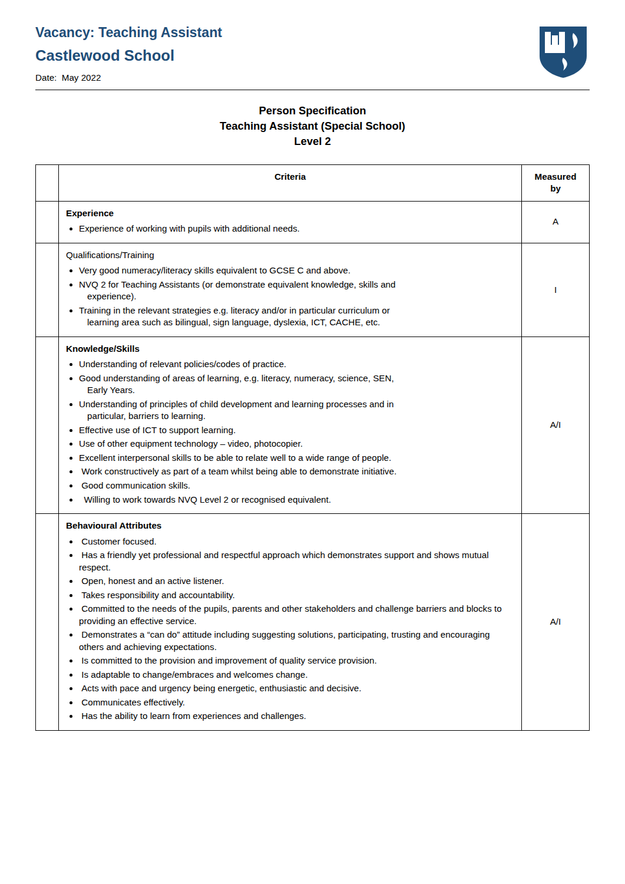Vacancy: Teaching Assistant
Castlewood School
Date: May 2022
Person Specification
Teaching Assistant (Special School)
Level 2
| | Criteria | Measured by |
| --- | --- | --- |
| | Experience Experience of working with pupils with additional needs. | A |
| | Qualifications/Training Very good numeracy/literacy skills equivalent to GCSE C and above. NVQ 2 for Teaching Assistants (or demonstrate equivalent knowledge, skills and experience). Training in the relevant strategies e.g. literacy and/or in particular curriculum or learning area such as bilingual, sign language, dyslexia, ICT, CACHE, etc. | I |
| | Knowledge/Skills Understanding of relevant policies/codes of practice. Good understanding of areas of learning, e.g. literacy, numeracy, science, SEN, Early Years. Understanding of principles of child development and learning processes and in particular, barriers to learning. Effective use of ICT to support learning. Use of other equipment technology – video, photocopier. Excellent interpersonal skills to be able to relate well to a wide range of people. Work constructively as part of a team whilst being able to demonstrate initiative. Good communication skills. Willing to work towards NVQ Level 2 or recognised equivalent. | A/I |
| | Behavioural Attributes Customer focused. Has a friendly yet professional and respectful approach which demonstrates support and shows mutual respect. Open, honest and an active listener. Takes responsibility and accountability. Committed to the needs of the pupils, parents and other stakeholders and challenge barriers and blocks to providing an effective service. Demonstrates a “can do” attitude including suggesting solutions, participating, trusting and encouraging others and achieving expectations. Is committed to the provision and improvement of quality service provision. Is adaptable to change/embraces and welcomes change. Acts with pace and urgency being energetic, enthusiastic and decisive. Communicates effectively. Has the ability to learn from experiences and challenges. | A/I |